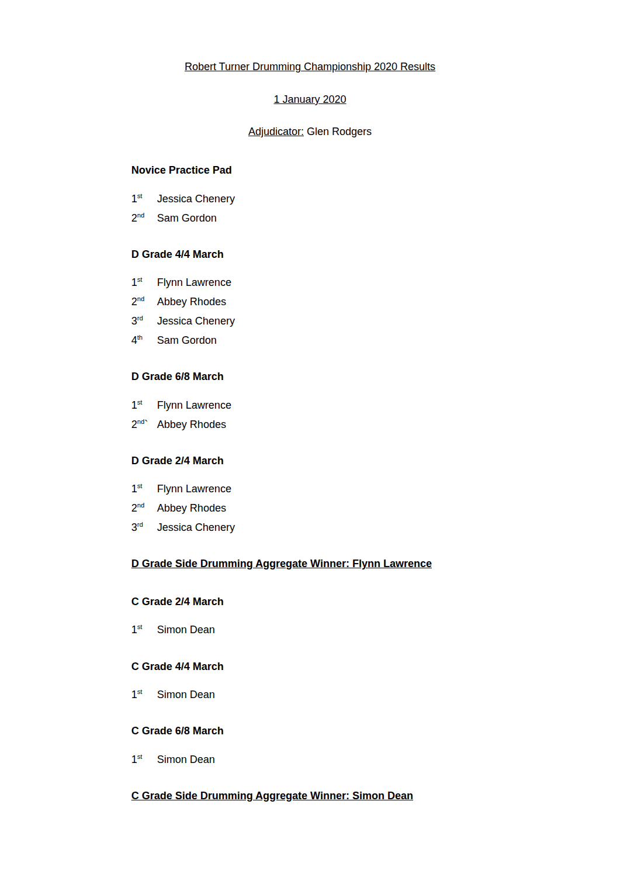Robert Turner Drumming Championship 2020 Results
1 January 2020
Adjudicator: Glen Rodgers
Novice Practice Pad
1st Jessica Chenery
2nd Sam Gordon
D Grade 4/4 March
1st Flynn Lawrence
2nd Abbey Rhodes
3rd Jessica Chenery
4th Sam Gordon
D Grade 6/8 March
1st Flynn Lawrence
2nd`Abbey Rhodes
D Grade 2/4 March
1st Flynn Lawrence
2nd Abbey Rhodes
3rd Jessica Chenery
D Grade Side Drumming Aggregate Winner: Flynn Lawrence
C Grade 2/4 March
1st Simon Dean
C Grade 4/4 March
1st Simon Dean
C Grade 6/8 March
1st Simon Dean
C Grade Side Drumming Aggregate Winner: Simon Dean